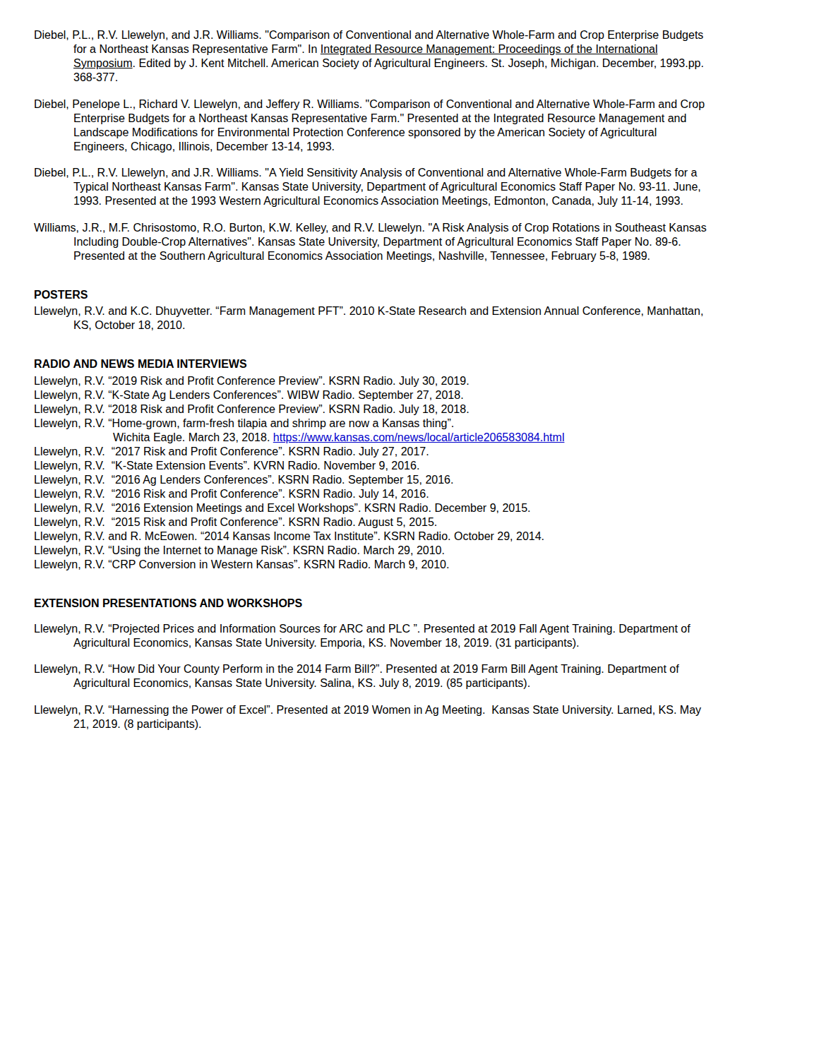Diebel, P.L., R.V. Llewelyn, and J.R. Williams. "Comparison of Conventional and Alternative Whole-Farm and Crop Enterprise Budgets for a Northeast Kansas Representative Farm". In Integrated Resource Management: Proceedings of the International Symposium. Edited by J. Kent Mitchell. American Society of Agricultural Engineers. St. Joseph, Michigan. December, 1993.pp. 368-377.
Diebel, Penelope L., Richard V. Llewelyn, and Jeffery R. Williams. "Comparison of Conventional and Alternative Whole-Farm and Crop Enterprise Budgets for a Northeast Kansas Representative Farm." Presented at the Integrated Resource Management and Landscape Modifications for Environmental Protection Conference sponsored by the American Society of Agricultural Engineers, Chicago, Illinois, December 13-14, 1993.
Diebel, P.L., R.V. Llewelyn, and J.R. Williams. "A Yield Sensitivity Analysis of Conventional and Alternative Whole-Farm Budgets for a Typical Northeast Kansas Farm". Kansas State University, Department of Agricultural Economics Staff Paper No. 93-11. June, 1993. Presented at the 1993 Western Agricultural Economics Association Meetings, Edmonton, Canada, July 11-14, 1993.
Williams, J.R., M.F. Chrisostomo, R.O. Burton, K.W. Kelley, and R.V. Llewelyn. "A Risk Analysis of Crop Rotations in Southeast Kansas Including Double-Crop Alternatives". Kansas State University, Department of Agricultural Economics Staff Paper No. 89-6. Presented at the Southern Agricultural Economics Association Meetings, Nashville, Tennessee, February 5-8, 1989.
Posters
Llewelyn, R.V. and K.C. Dhuyvetter. “Farm Management PFT”. 2010 K-State Research and Extension Annual Conference, Manhattan, KS, October 18, 2010.
Radio and News Media Interviews
Llewelyn, R.V. “2019 Risk and Profit Conference Preview”. KSRN Radio. July 30, 2019.
Llewelyn, R.V. “K-State Ag Lenders Conferences”. WIBW Radio. September 27, 2018.
Llewelyn, R.V. “2018 Risk and Profit Conference Preview”. KSRN Radio. July 18, 2018.
Llewelyn, R.V. “Home-grown, farm-fresh tilapia and shrimp are now a Kansas thing”. Wichita Eagle. March 23, 2018. https://www.kansas.com/news/local/article206583084.html
Llewelyn, R.V. “2017 Risk and Profit Conference”. KSRN Radio. July 27, 2017.
Llewelyn, R.V. “K-State Extension Events”. KVRN Radio. November 9, 2016.
Llewelyn, R.V. “2016 Ag Lenders Conferences”. KSRN Radio. September 15, 2016.
Llewelyn, R.V. “2016 Risk and Profit Conference”. KSRN Radio. July 14, 2016.
Llewelyn, R.V. “2016 Extension Meetings and Excel Workshops”. KSRN Radio. December 9, 2015.
Llewelyn, R.V. “2015 Risk and Profit Conference”. KSRN Radio. August 5, 2015.
Llewelyn, R.V. and R. McEowen. “2014 Kansas Income Tax Institute”. KSRN Radio. October 29, 2014.
Llewelyn, R.V. “Using the Internet to Manage Risk”. KSRN Radio. March 29, 2010.
Llewelyn, R.V. “CRP Conversion in Western Kansas”. KSRN Radio. March 9, 2010.
Extension Presentations and Workshops
Llewelyn, R.V. “Projected Prices and Information Sources for ARC and PLC ”. Presented at 2019 Fall Agent Training. Department of Agricultural Economics, Kansas State University. Emporia, KS. November 18, 2019. (31 participants).
Llewelyn, R.V. “How Did Your County Perform in the 2014 Farm Bill?”. Presented at 2019 Farm Bill Agent Training. Department of Agricultural Economics, Kansas State University. Salina, KS. July 8, 2019. (85 participants).
Llewelyn, R.V. “Harnessing the Power of Excel”. Presented at 2019 Women in Ag Meeting. Kansas State University. Larned, KS. May 21, 2019. (8 participants).